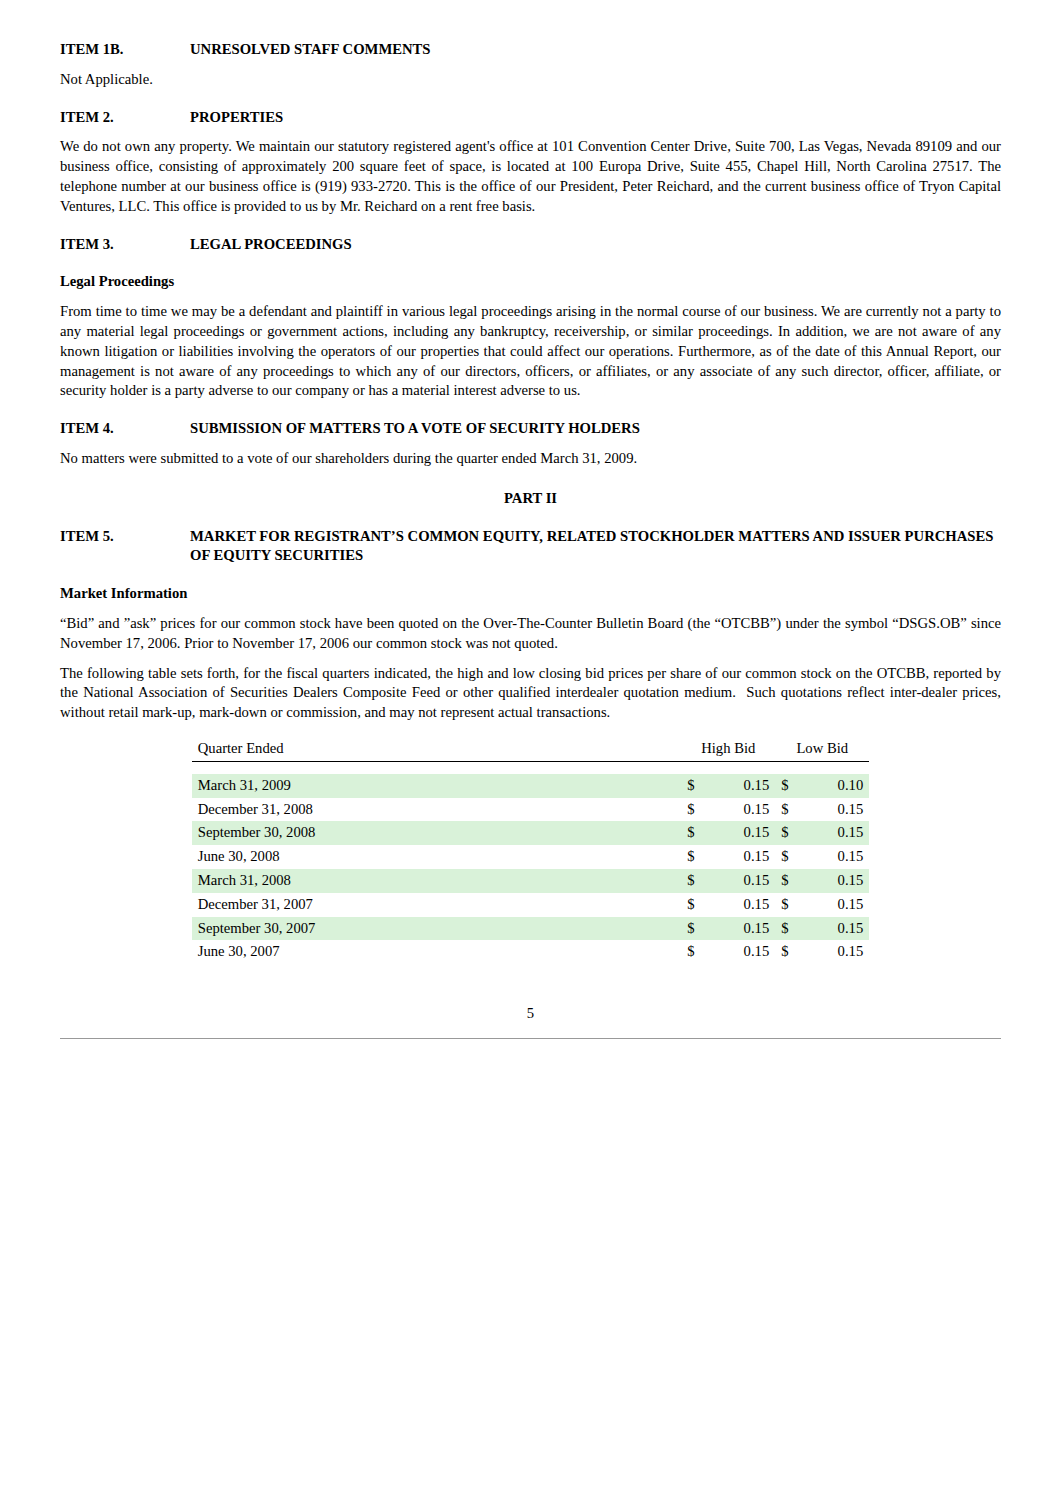ITEM 1B.
UNRESOLVED STAFF COMMENTS
Not Applicable.
ITEM 2.
PROPERTIES
We do not own any property. We maintain our statutory registered agent's office at 101 Convention Center Drive, Suite 700, Las Vegas, Nevada 89109 and our business office, consisting of approximately 200 square feet of space, is located at 100 Europa Drive, Suite 455, Chapel Hill, North Carolina 27517. The telephone number at our business office is (919) 933-2720. This is the office of our President, Peter Reichard, and the current business office of Tryon Capital Ventures, LLC. This office is provided to us by Mr. Reichard on a rent free basis.
ITEM 3.
LEGAL PROCEEDINGS
Legal Proceedings
From time to time we may be a defendant and plaintiff in various legal proceedings arising in the normal course of our business. We are currently not a party to any material legal proceedings or government actions, including any bankruptcy, receivership, or similar proceedings. In addition, we are not aware of any known litigation or liabilities involving the operators of our properties that could affect our operations. Furthermore, as of the date of this Annual Report, our management is not aware of any proceedings to which any of our directors, officers, or affiliates, or any associate of any such director, officer, affiliate, or security holder is a party adverse to our company or has a material interest adverse to us.
ITEM 4.
SUBMISSION OF MATTERS TO A VOTE OF SECURITY HOLDERS
No matters were submitted to a vote of our shareholders during the quarter ended March 31, 2009.
PART II
ITEM 5.
MARKET FOR REGISTRANT’S COMMON EQUITY, RELATED STOCKHOLDER MATTERS AND ISSUER PURCHASES OF EQUITY SECURITIES
Market Information
“Bid” and ”ask” prices for our common stock have been quoted on the Over-The-Counter Bulletin Board (the “OTCBB”) under the symbol “DSGS.OB” since November 17, 2006. Prior to November 17, 2006 our common stock was not quoted.
The following table sets forth, for the fiscal quarters indicated, the high and low closing bid prices per share of our common stock on the OTCBB, reported by the National Association of Securities Dealers Composite Feed or other qualified interdealer quotation medium. Such quotations reflect inter-dealer prices, without retail mark-up, mark-down or commission, and may not represent actual transactions.
| Quarter Ended | High Bid | Low Bid |
| --- | --- | --- |
| March 31, 2009 | $ | 0.15 | $ | 0.10 |
| December 31, 2008 | $ | 0.15 | $ | 0.15 |
| September 30, 2008 | $ | 0.15 | $ | 0.15 |
| June 30, 2008 | $ | 0.15 | $ | 0.15 |
| March 31, 2008 | $ | 0.15 | $ | 0.15 |
| December 31, 2007 | $ | 0.15 | $ | 0.15 |
| September 30, 2007 | $ | 0.15 | $ | 0.15 |
| June 30, 2007 | $ | 0.15 | $ | 0.15 |
5